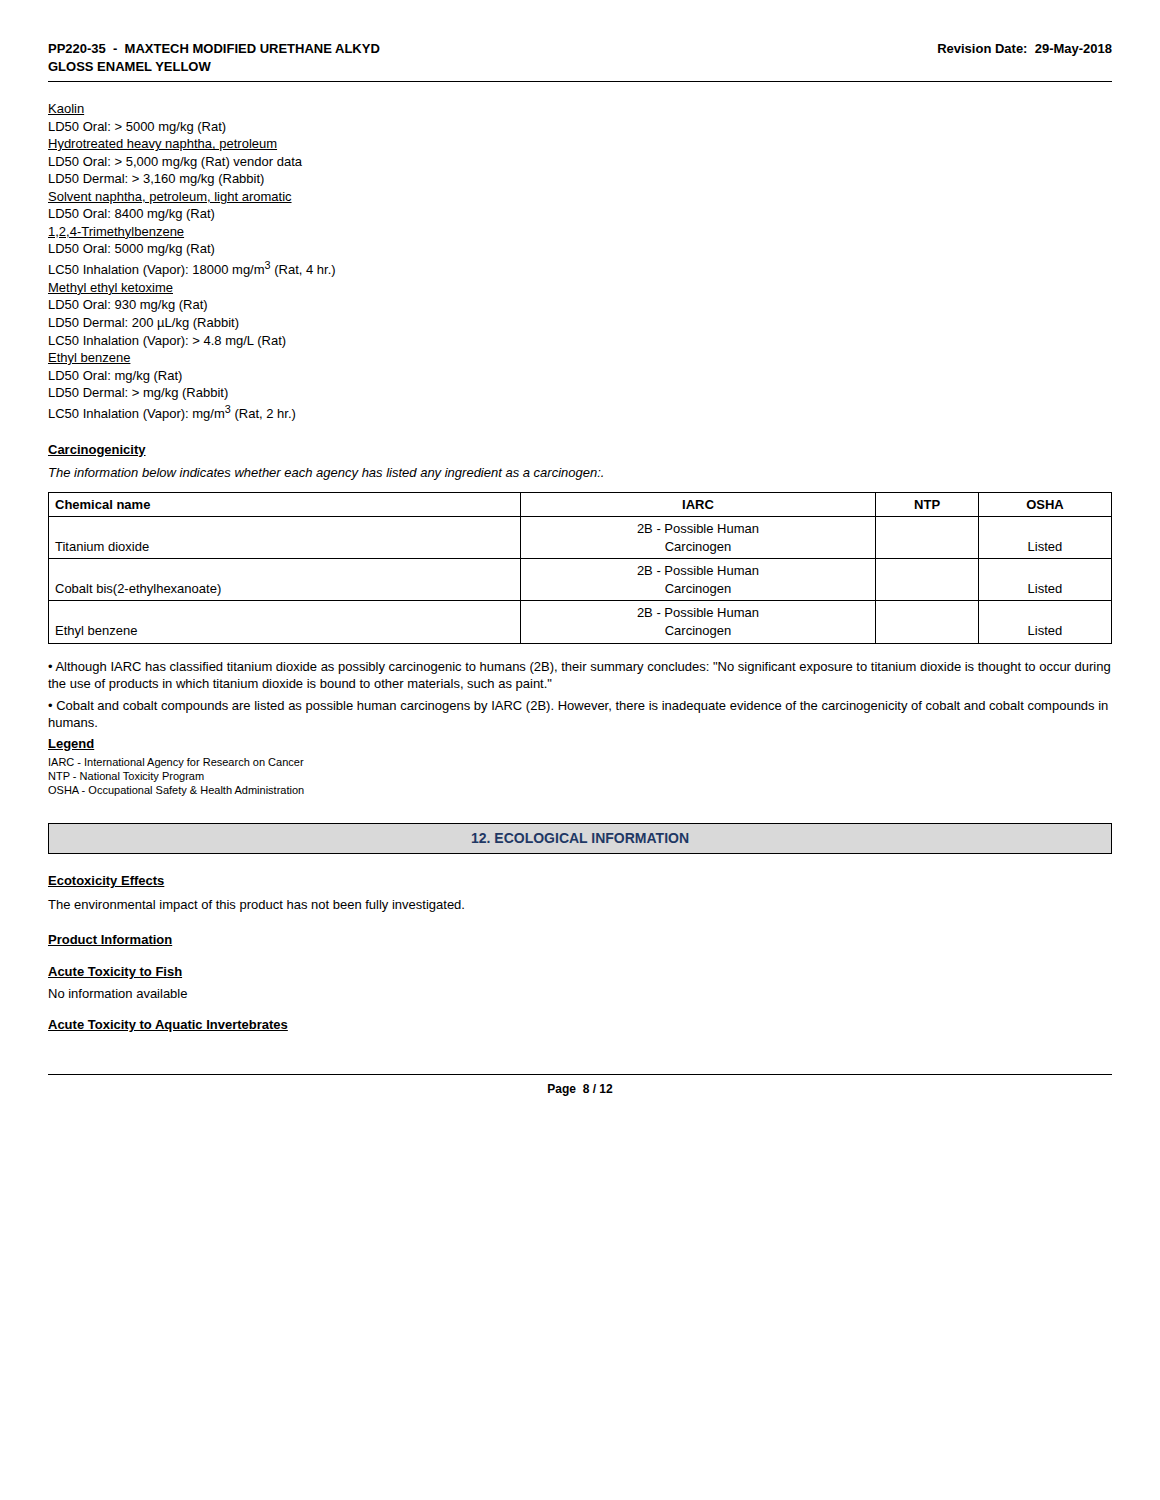PP220-35 - MAXTECH MODIFIED URETHANE ALKYD
GLOSS ENAMEL YELLOW
Revision Date: 29-May-2018
Kaolin LD50 Oral: > 5000 mg/kg (Rat) Hydrotreated heavy naphtha, petroleum LD50 Oral: > 5,000 mg/kg (Rat) vendor data LD50 Dermal: > 3,160 mg/kg (Rabbit) Solvent naphtha, petroleum, light aromatic LD50 Oral: 8400 mg/kg (Rat) 1,2,4-Trimethylbenzene LD50 Oral: 5000 mg/kg (Rat) LC50 Inhalation (Vapor): 18000 mg/m3 (Rat, 4 hr.) Methyl ethyl ketoxime LD50 Oral: 930 mg/kg (Rat) LD50 Dermal: 200 µL/kg (Rabbit) LC50 Inhalation (Vapor): > 4.8 mg/L (Rat) Ethyl benzene LD50 Oral: mg/kg (Rat) LD50 Dermal: > mg/kg (Rabbit) LC50 Inhalation (Vapor): mg/m3 (Rat, 2 hr.)
Carcinogenicity
The information below indicates whether each agency has listed any ingredient as a carcinogen:.
| Chemical name | IARC | NTP | OSHA |
| --- | --- | --- | --- |
| Titanium dioxide | 2B - Possible Human Carcinogen | | Listed |
| Cobalt bis(2-ethylhexanoate) | 2B - Possible Human Carcinogen | | Listed |
| Ethyl benzene | 2B - Possible Human Carcinogen | | Listed |
• Although IARC has classified titanium dioxide as possibly carcinogenic to humans (2B), their summary concludes: "No significant exposure to titanium dioxide is thought to occur during the use of products in which titanium dioxide is bound to other materials, such as paint."
• Cobalt and cobalt compounds are listed as possible human carcinogens by IARC (2B). However, there is inadequate evidence of the carcinogenicity of cobalt and cobalt compounds in humans.
Legend IARC - International Agency for Research on Cancer
NTP - National Toxicity Program
OSHA - Occupational Safety & Health Administration
12. ECOLOGICAL INFORMATION
Ecotoxicity Effects
The environmental impact of this product has not been fully investigated.
Product Information
Acute Toxicity to Fish
No information available
Acute Toxicity to Aquatic Invertebrates
Page 8 / 12